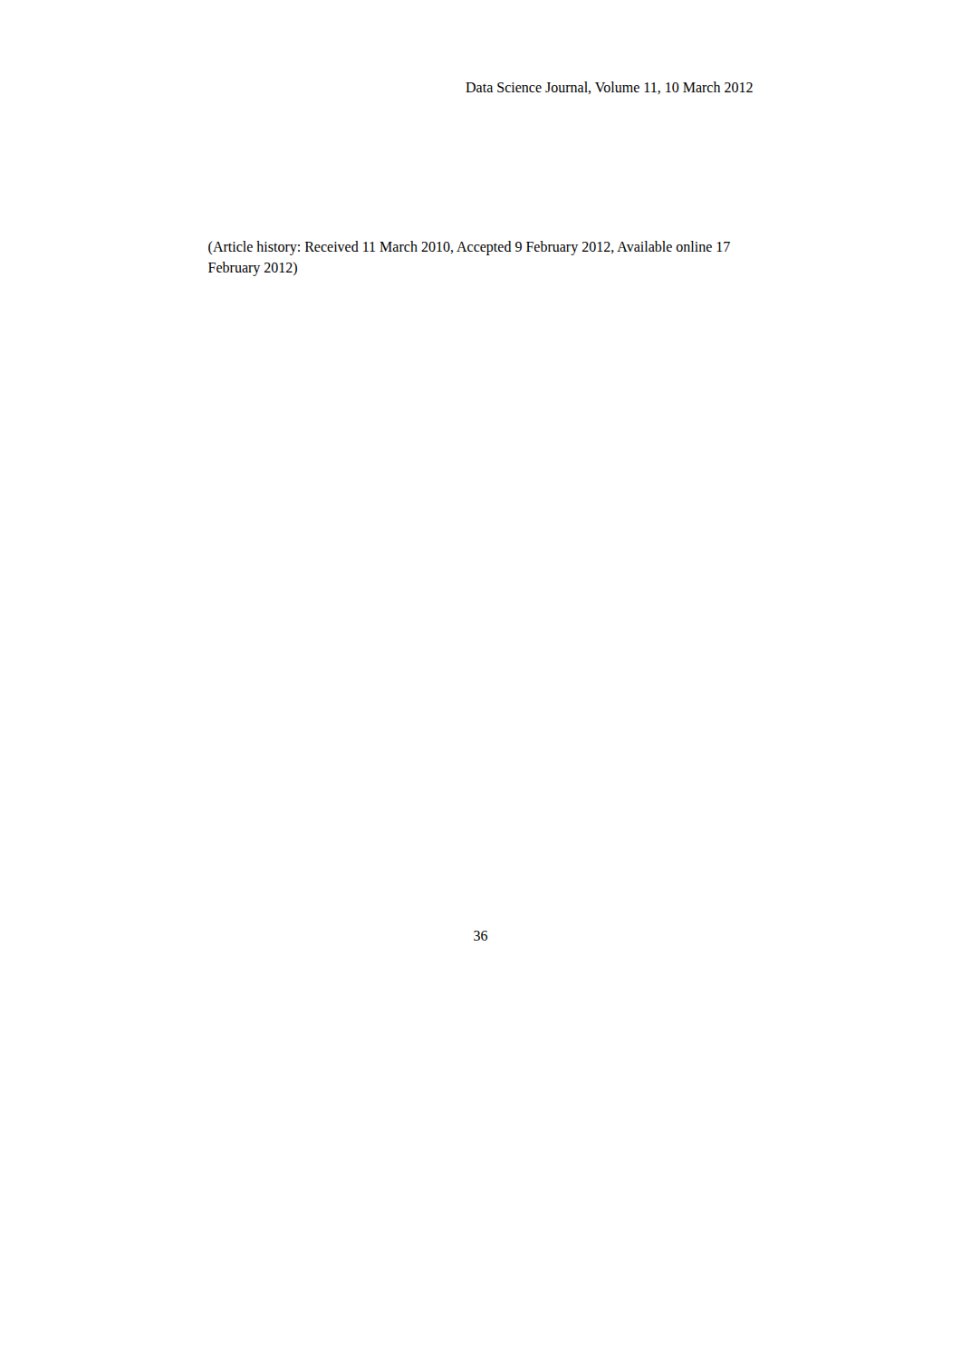Data Science Journal, Volume 11, 10 March 2012
(Article history: Received 11 March 2010, Accepted 9 February 2012, Available online 17 February 2012)
36